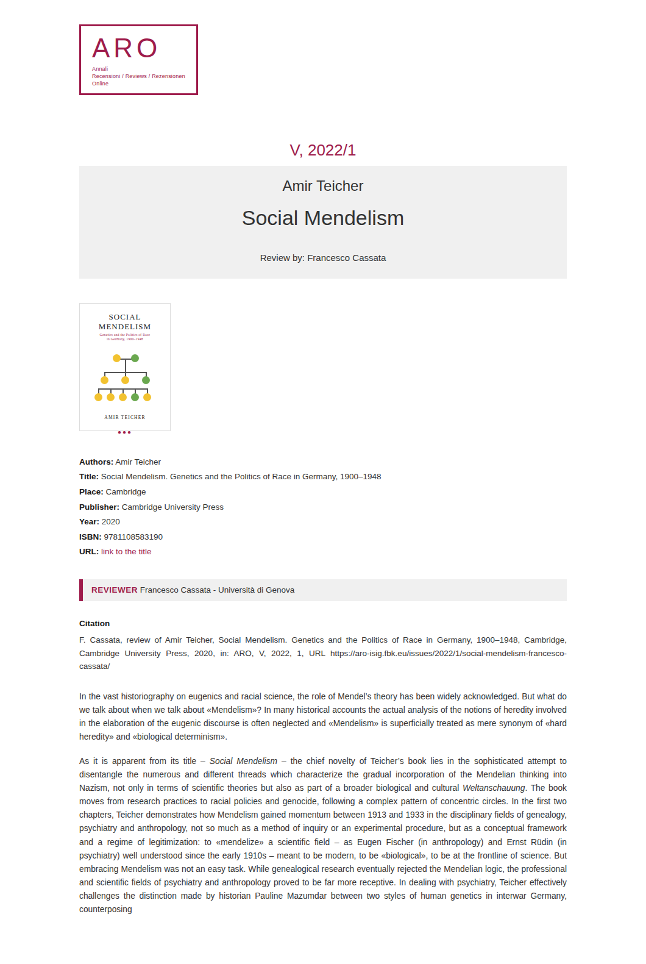ARO
Annali
Recensioni / Reviews / Rezensionen
Online
V, 2022/1
Amir Teicher
Social Mendelism
Review by: Francesco Cassata
SOCIAL
MENDELISM
Genetics and the Politics of Race
in Germany, 1900–1948
AMIR TEICHER
●●●
Authors: Amir Teicher
Title: Social Mendelism. Genetics and the Politics of Race in Germany, 1900–1948
Place: Cambridge
Publisher: Cambridge University Press
Year: 2020
ISBN: 9781108583190
URL: link to the title
REVIEWER Francesco Cassata - Università di Genova
Citation
F. Cassata, review of Amir Teicher, Social Mendelism. Genetics and the Politics of Race in Germany, 1900–1948, Cambridge, Cambridge University Press, 2020, in: ARO, V, 2022, 1, URL https://aro-isig.fbk.eu/issues/2022/1/social-mendelism-francesco-cassata/
In the vast historiography on eugenics and racial science, the role of Mendel’s theory has been widely acknowledged. But what do we talk about when we talk about «Mendelism»? In many historical accounts the actual analysis of the notions of heredity involved in the elaboration of the eugenic discourse is often neglected and «Mendelism» is superficially treated as mere synonym of «hard heredity» and «biological determinism».
As it is apparent from its title – Social Mendelism – the chief novelty of Teicher’s book lies in the sophisticated attempt to disentangle the numerous and different threads which characterize the gradual incorporation of the Mendelian thinking into Nazism, not only in terms of scientific theories but also as part of a broader biological and cultural Weltanschauung. The book moves from research practices to racial policies and genocide, following a complex pattern of concentric circles. In the first two chapters, Teicher demonstrates how Mendelism gained momentum between 1913 and 1933 in the disciplinary fields of genealogy, psychiatry and anthropology, not so much as a method of inquiry or an experimental procedure, but as a conceptual framework and a regime of legitimization: to «mendelize» a scientific field – as Eugen Fischer (in anthropology) and Ernst Rüdin (in psychiatry) well understood since the early 1910s – meant to be modern, to be «biological», to be at the frontline of science. But embracing Mendelism was not an easy task. While genealogical research eventually rejected the Mendelian logic, the professional and scientific fields of psychiatry and anthropology proved to be far more receptive. In dealing with psychiatry, Teicher effectively challenges the distinction made by historian Pauline Mazumdar between two styles of human genetics in interwar Germany, counterposing